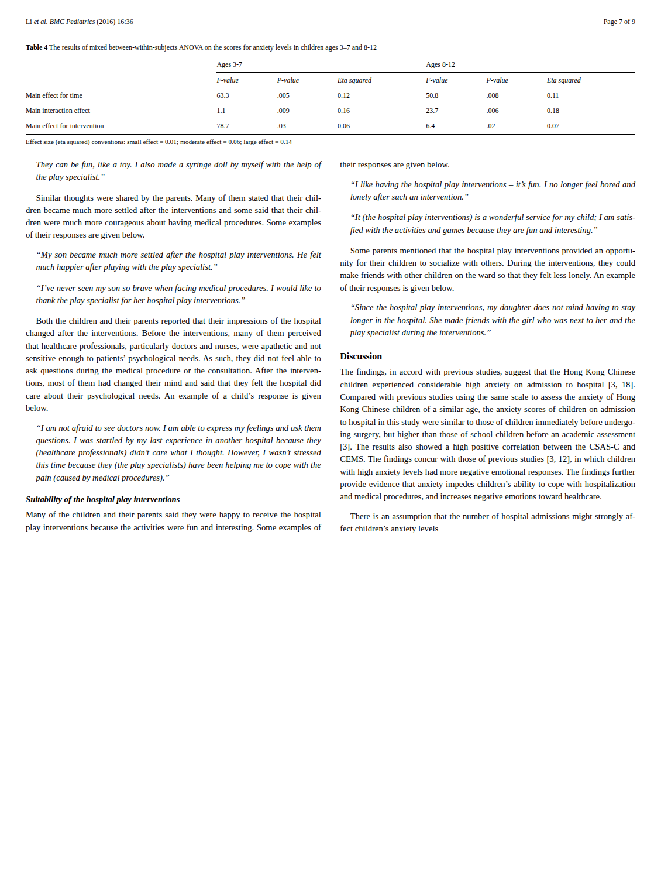Li et al. BMC Pediatrics (2016) 16:36 Page 7 of 9
Table 4 The results of mixed between-within-subjects ANOVA on the scores for anxiety levels in children ages 3–7 and 8-12
| | Ages 3-7 | Ages 8-12 |
| --- | --- | --- |
| | F-value | P-value | Eta squared | F-value | P-value | Eta squared |
| Main effect for time | 63.3 | .005 | 0.12 | 50.8 | .008 | 0.11 |
| Main interaction effect | 1.1 | .009 | 0.16 | 23.7 | .006 | 0.18 |
| Main effect for intervention | 78.7 | .03 | 0.06 | 6.4 | .02 | 0.07 |
Effect size (eta squared) conventions: small effect = 0.01; moderate effect = 0.06; large effect = 0.14
They can be fun, like a toy. I also made a syringe doll by myself with the help of the play specialist.”
Similar thoughts were shared by the parents. Many of them stated that their children became much more settled after the interventions and some said that their children were much more courageous about having medical procedures. Some examples of their responses are given below.
“My son became much more settled after the hospital play interventions. He felt much happier after playing with the play specialist.”
“I’ve never seen my son so brave when facing medical procedures. I would like to thank the play specialist for her hospital play interventions.”
Both the children and their parents reported that their impressions of the hospital changed after the interventions. Before the interventions, many of them perceived that healthcare professionals, particularly doctors and nurses, were apathetic and not sensitive enough to patients’ psychological needs. As such, they did not feel able to ask questions during the medical procedure or the consultation. After the interventions, most of them had changed their mind and said that they felt the hospital did care about their psychological needs. An example of a child’s response is given below.
“I am not afraid to see doctors now. I am able to express my feelings and ask them questions. I was startled by my last experience in another hospital because they (healthcare professionals) didn’t care what I thought. However, I wasn’t stressed this time because they (the play specialists) have been helping me to cope with the pain (caused by medical procedures).”
Suitability of the hospital play interventions
Many of the children and their parents said they were happy to receive the hospital play interventions because the activities were fun and interesting. Some examples of their responses are given below.
“I like having the hospital play interventions – it’s fun. I no longer feel bored and lonely after such an intervention.”
“It (the hospital play interventions) is a wonderful service for my child; I am satisfied with the activities and games because they are fun and interesting.”
Some parents mentioned that the hospital play interventions provided an opportunity for their children to socialize with others. During the interventions, they could make friends with other children on the ward so that they felt less lonely. An example of their responses is given below.
“Since the hospital play interventions, my daughter does not mind having to stay longer in the hospital. She made friends with the girl who was next to her and the play specialist during the interventions.”
Discussion
The findings, in accord with previous studies, suggest that the Hong Kong Chinese children experienced considerable high anxiety on admission to hospital [3, 18]. Compared with previous studies using the same scale to assess the anxiety of Hong Kong Chinese children of a similar age, the anxiety scores of children on admission to hospital in this study were similar to those of children immediately before undergoing surgery, but higher than those of school children before an academic assessment [3]. The results also showed a high positive correlation between the CSAS-C and CEMS. The findings concur with those of previous studies [3, 12], in which children with high anxiety levels had more negative emotional responses. The findings further provide evidence that anxiety impedes children’s ability to cope with hospitalization and medical procedures, and increases negative emotions toward healthcare.
There is an assumption that the number of hospital admissions might strongly affect children’s anxiety levels